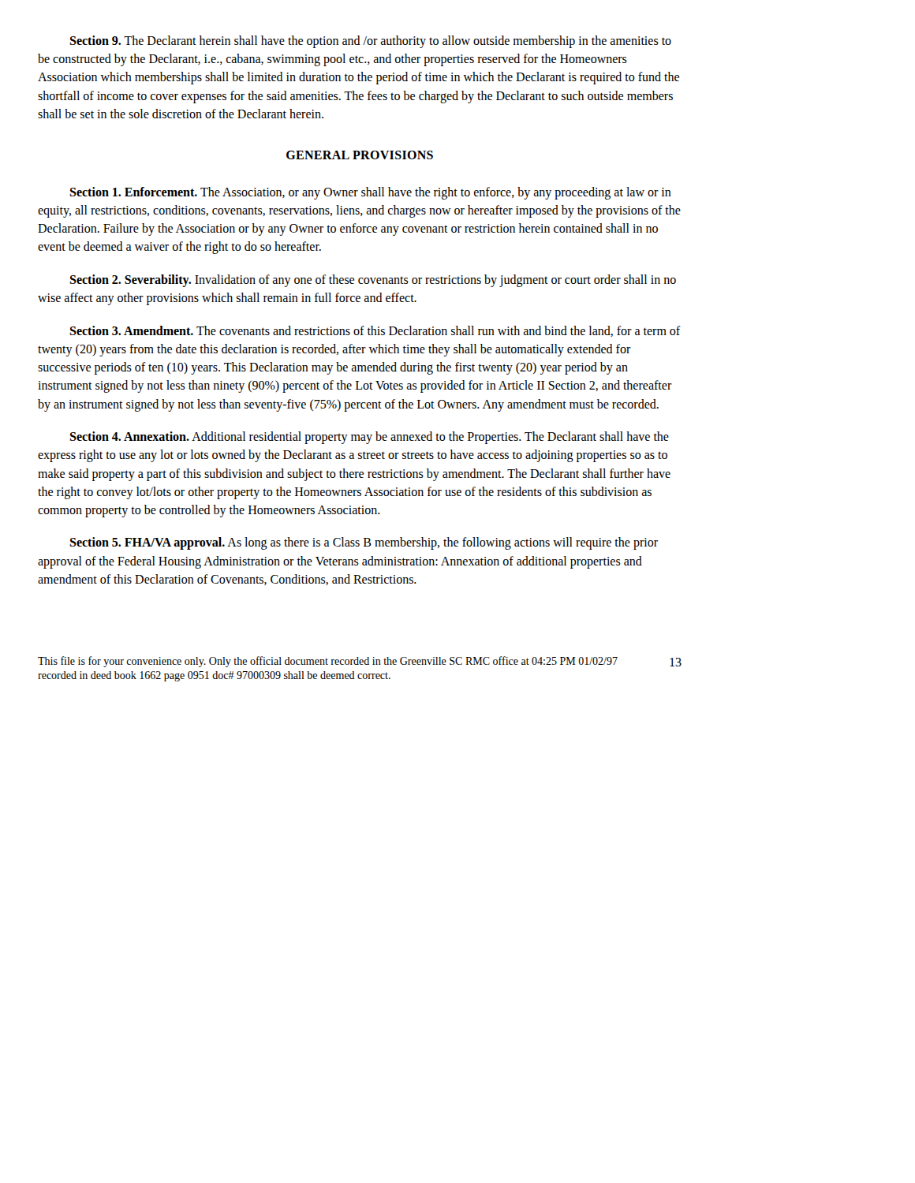Section 9. The Declarant herein shall have the option and /or authority to allow outside membership in the amenities to be constructed by the Declarant, i.e., cabana, swimming pool etc., and other properties reserved for the Homeowners Association which memberships shall be limited in duration to the period of time in which the Declarant is required to fund the shortfall of income to cover expenses for the said amenities. The fees to be charged by the Declarant to such outside members shall be set in the sole discretion of the Declarant herein.
GENERAL PROVISIONS
Section 1. Enforcement. The Association, or any Owner shall have the right to enforce, by any proceeding at law or in equity, all restrictions, conditions, covenants, reservations, liens, and charges now or hereafter imposed by the provisions of the Declaration. Failure by the Association or by any Owner to enforce any covenant or restriction herein contained shall in no event be deemed a waiver of the right to do so hereafter.
Section 2. Severability. Invalidation of any one of these covenants or restrictions by judgment or court order shall in no wise affect any other provisions which shall remain in full force and effect.
Section 3. Amendment. The covenants and restrictions of this Declaration shall run with and bind the land, for a term of twenty (20) years from the date this declaration is recorded, after which time they shall be automatically extended for successive periods of ten (10) years. This Declaration may be amended during the first twenty (20) year period by an instrument signed by not less than ninety (90%) percent of the Lot Votes as provided for in Article II Section 2, and thereafter by an instrument signed by not less than seventy-five (75%) percent of the Lot Owners. Any amendment must be recorded.
Section 4. Annexation. Additional residential property may be annexed to the Properties. The Declarant shall have the express right to use any lot or lots owned by the Declarant as a street or streets to have access to adjoining properties so as to make said property a part of this subdivision and subject to there restrictions by amendment. The Declarant shall further have the right to convey lot/lots or other property to the Homeowners Association for use of the residents of this subdivision as common property to be controlled by the Homeowners Association.
Section 5. FHA/VA approval. As long as there is a Class B membership, the following actions will require the prior approval of the Federal Housing Administration or the Veterans administration: Annexation of additional properties and amendment of this Declaration of Covenants, Conditions, and Restrictions.
13 This file is for your convenience only. Only the official document recorded in the Greenville SC RMC office at 04:25 PM 01/02/97 recorded in deed book 1662 page 0951 doc# 97000309 shall be deemed correct.